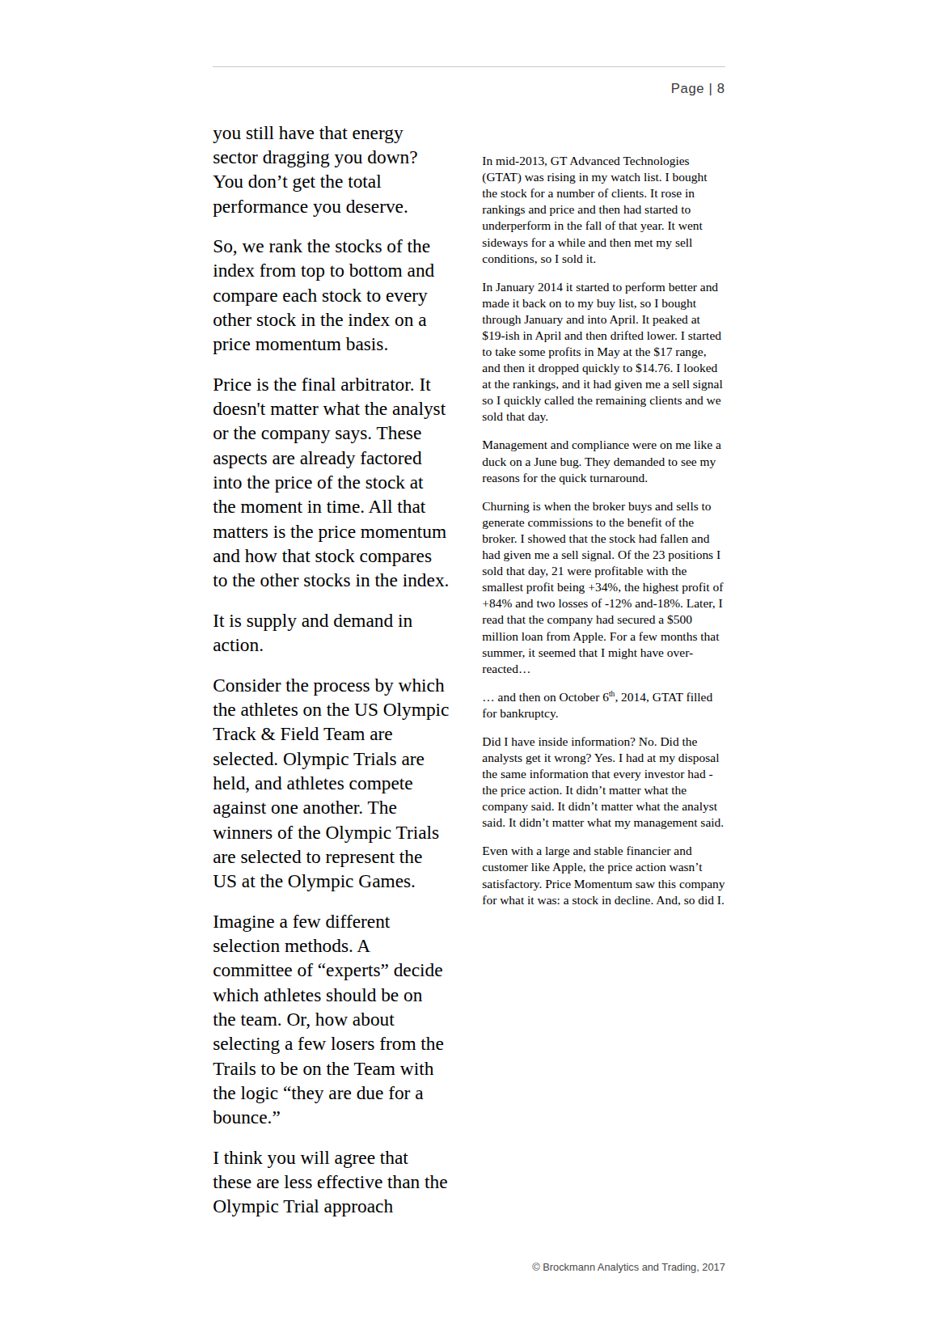Page | 8
you still have that energy sector dragging you down? You don’t get the total performance you deserve.
So, we rank the stocks of the index from top to bottom and compare each stock to every other stock in the index on a price momentum basis.
Price is the final arbitrator. It doesn't matter what the analyst or the company says. These aspects are already factored into the price of the stock at the moment in time. All that matters is the price momentum and how that stock compares to the other stocks in the index.
It is supply and demand in action.
Consider the process by which the athletes on the US Olympic Track & Field Team are selected. Olympic Trials are held, and athletes compete against one another. The winners of the Olympic Trials are selected to represent the US at the Olympic Games.
Imagine a few different selection methods. A committee of “experts” decide which athletes should be on the team. Or, how about selecting a few losers from the Trails to be on the Team with the logic “they are due for a bounce.”
I think you will agree that these are less effective than the Olympic Trial approach
In mid-2013, GT Advanced Technologies (GTAT) was rising in my watch list. I bought the stock for a number of clients. It rose in rankings and price and then had started to underperform in the fall of that year. It went sideways for a while and then met my sell conditions, so I sold it.
In January 2014 it started to perform better and made it back on to my buy list, so I bought through January and into April. It peaked at $19-ish in April and then drifted lower. I started to take some profits in May at the $17 range, and then it dropped quickly to $14.76. I looked at the rankings, and it had given me a sell signal so I quickly called the remaining clients and we sold that day.
Management and compliance were on me like a duck on a June bug. They demanded to see my reasons for the quick turnaround.
Churning is when the broker buys and sells to generate commissions to the benefit of the broker. I showed that the stock had fallen and had given me a sell signal. Of the 23 positions I sold that day, 21 were profitable with the smallest profit being +34%, the highest profit of +84% and two losses of -12% and-18%. Later, I read that the company had secured a $500 million loan from Apple. For a few months that summer, it seemed that I might have over-reacted…
… and then on October 6th, 2014, GTAT filled for bankruptcy.
Did I have inside information? No. Did the analysts get it wrong? Yes. I had at my disposal the same information that every investor had - the price action. It didn’t matter what the company said. It didn’t matter what the analyst said. It didn’t matter what my management said.
Even with a large and stable financier and customer like Apple, the price action wasn’t satisfactory. Price Momentum saw this company for what it was: a stock in decline. And, so did I.
© Brockmann Analytics and Trading, 2017